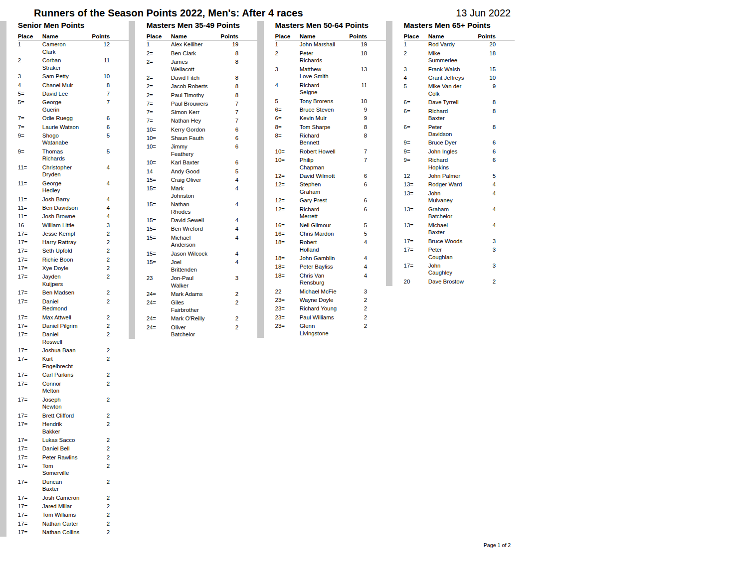Runners of the Season Points 2022, Men's: After 4 races
13 Jun 2022
Senior Men Points
| Place | Name | Points |
| --- | --- | --- |
| 1 | Cameron Clark | 12 |
| 2 | Corban Straker | 11 |
| 3 | Sam Petty | 10 |
| 4 | Chanel Muir | 8 |
| 5= | David Lee | 7 |
| 5= | George Guerin | 7 |
| 7= | Odie Ruegg | 6 |
| 7= | Laurie Watson | 6 |
| 9= | Shogo Watanabe | 5 |
| 9= | Thomas Richards | 5 |
| 11= | Christopher Dryden | 4 |
| 11= | George Hedley | 4 |
| 11= | Josh Barry | 4 |
| 11= | Ben Davidson | 4 |
| 11= | Josh Browne | 4 |
| 16 | William Little | 3 |
| 17= | Jesse Kempf | 2 |
| 17= | Harry Rattray | 2 |
| 17= | Seth Upfold | 2 |
| 17= | Richie Boon | 2 |
| 17= | Xye Doyle | 2 |
| 17= | Jayden Kuijpers | 2 |
| 17= | Ben Madsen | 2 |
| 17= | Daniel Redmond | 2 |
| 17= | Max Attwell | 2 |
| 17= | Daniel Pilgrim | 2 |
| 17= | Daniel Roswell | 2 |
| 17= | Joshua Baan | 2 |
| 17= | Kurt Engelbrecht | 2 |
| 17= | Carl Parkins | 2 |
| 17= | Connor Melton | 2 |
| 17= | Joseph Newton | 2 |
| 17= | Brett Clifford | 2 |
| 17= | Hendrik Bakker | 2 |
| 17= | Lukas Sacco | 2 |
| 17= | Daniel Bell | 2 |
| 17= | Peter Rawlins | 2 |
| 17= | Tom Somerville | 2 |
| 17= | Duncan Baxter | 2 |
| 17= | Josh Cameron | 2 |
| 17= | Jared Millar | 2 |
| 17= | Tom Williams | 2 |
| 17= | Nathan Carter | 2 |
| 17= | Nathan Collins | 2 |
Masters Men 35-49 Points
| Place | Name | Points |
| --- | --- | --- |
| 1 | Alex Kelliher | 19 |
| 2= | Ben Clark | 8 |
| 2= | James Wellacott | 8 |
| 2= | David Fitch | 8 |
| 2= | Jacob Roberts | 8 |
| 2= | Paul Timothy | 8 |
| 7= | Paul Brouwers | 7 |
| 7= | Simon Kerr | 7 |
| 7= | Nathan Hey | 7 |
| 10= | Kerry Gordon | 6 |
| 10= | Shaun Fauth | 6 |
| 10= | Jimmy Feathery | 6 |
| 10= | Karl Baxter | 6 |
| 14 | Andy Good | 5 |
| 15= | Craig Oliver | 4 |
| 15= | Mark Johnston | 4 |
| 15= | Nathan Rhodes | 4 |
| 15= | David Sewell | 4 |
| 15= | Ben Wreford | 4 |
| 15= | Michael Anderson | 4 |
| 15= | Jason Wilcock | 4 |
| 15= | Joel Brittenden | 4 |
| 23 | Jon-Paul Walker | 3 |
| 24= | Mark Adams | 2 |
| 24= | Giles Fairbrother | 2 |
| 24= | Mark O'Reilly | 2 |
| 24= | Oliver Batchelor | 2 |
Masters Men 50-64 Points
| Place | Name | Points |
| --- | --- | --- |
| 1 | John Marshall | 19 |
| 2 | Peter Richards | 18 |
| 3 | Matthew Love-Smith | 13 |
| 4 | Richard Seigne | 11 |
| 5 | Tony Brorens | 10 |
| 6= | Bruce Steven | 9 |
| 6= | Kevin Muir | 9 |
| 8= | Tom Sharpe | 8 |
| 8= | Richard Bennett | 8 |
| 10= | Robert Howell | 7 |
| 10= | Philip Chapman | 7 |
| 12= | David Wilmott | 6 |
| 12= | Stephen Graham | 6 |
| 12= | Gary Prest | 6 |
| 12= | Richard Merrett | 6 |
| 16= | Neil Gilmour | 5 |
| 16= | Chris Mardon | 5 |
| 18= | Robert Holland | 4 |
| 18= | John Gamblin | 4 |
| 18= | Peter Bayliss | 4 |
| 18= | Chris Van Rensburg | 4 |
| 22 | Michael McFie | 3 |
| 23= | Wayne Doyle | 2 |
| 23= | Richard Young | 2 |
| 23= | Paul Williams | 2 |
| 23= | Glenn Livingstone | 2 |
Masters Men 65+ Points
| Place | Name | Points |
| --- | --- | --- |
| 1 | Rod Vardy | 20 |
| 2 | Mike Summerlee | 18 |
| 3 | Frank Walsh | 15 |
| 4 | Grant Jeffreys | 10 |
| 5 | Mike Van der Colk | 9 |
| 6= | Dave Tyrrell | 8 |
| 6= | Richard Baxter | 8 |
| 6= | Peter Davidson | 8 |
| 9= | Bruce Dyer | 6 |
| 9= | John Ingles | 6 |
| 9= | Richard Hopkins | 6 |
| 12 | John Palmer | 5 |
| 13= | Rodger Ward | 4 |
| 13= | John Mulvaney | 4 |
| 13= | Graham Batchelor | 4 |
| 13= | Michael Baxter | 4 |
| 17= | Bruce Woods | 3 |
| 17= | Peter Coughlan | 3 |
| 17= | John Caughley | 3 |
| 20 | Dave Brostow | 2 |
Page 1 of 2